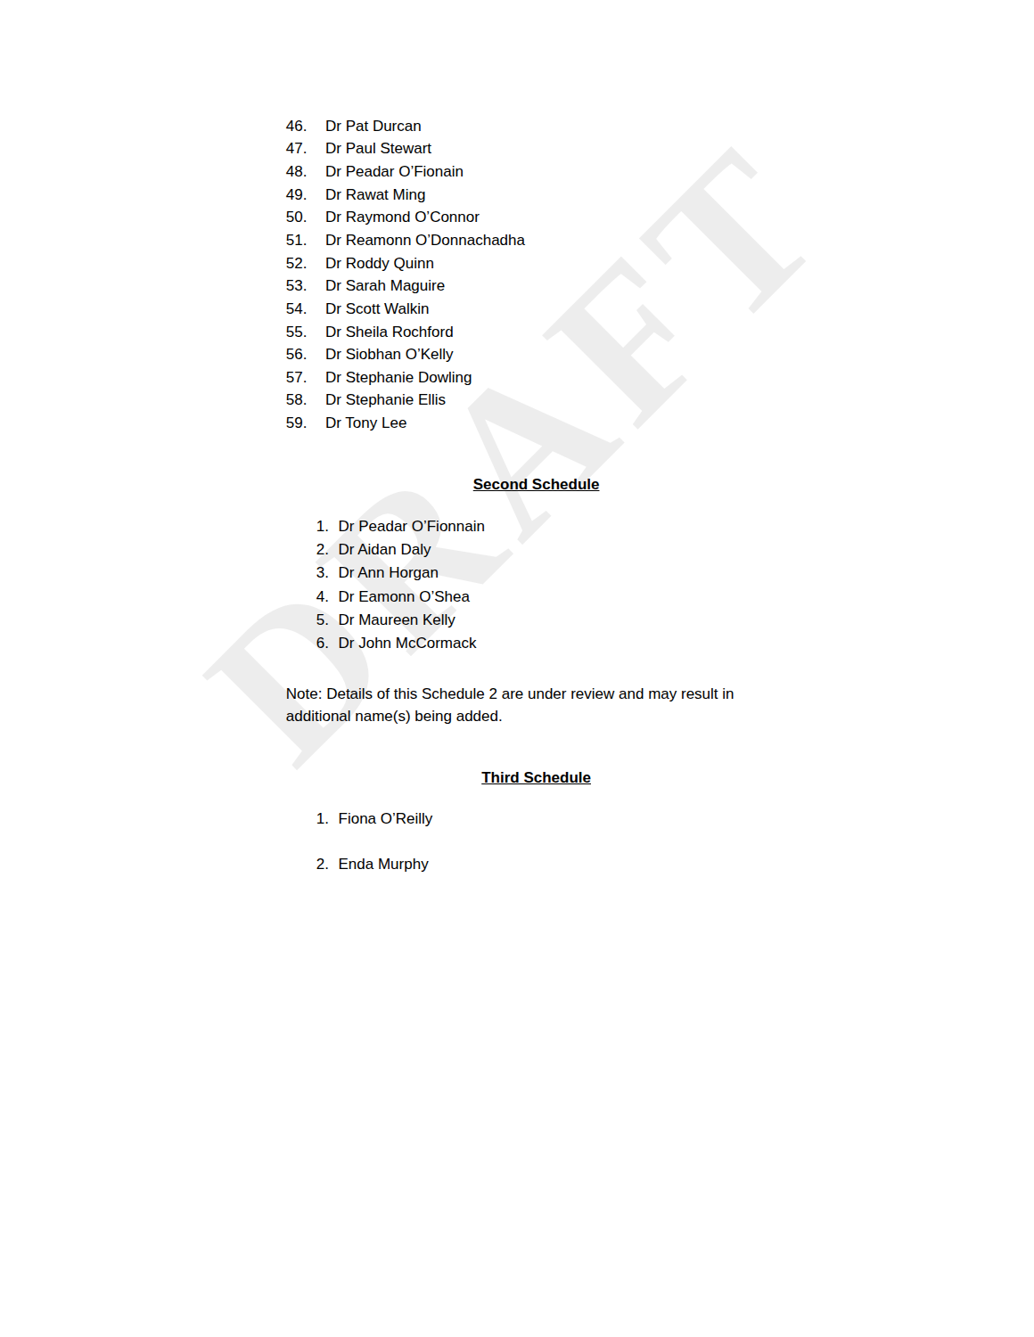DRAFT
46. Dr Pat Durcan
47. Dr Paul Stewart
48. Dr Peadar O’Fionain
49. Dr Rawat Ming
50. Dr Raymond O’Connor
51. Dr Reamonn O’Donnachadha
52. Dr Roddy Quinn
53. Dr Sarah Maguire
54. Dr Scott Walkin
55. Dr Sheila Rochford
56. Dr Siobhan O’Kelly
57. Dr Stephanie Dowling
58. Dr Stephanie Ellis
59. Dr Tony Lee
Second Schedule
Dr Peadar O’Fionnain
Dr Aidan Daly
Dr Ann Horgan
Dr Eamonn O’Shea
Dr Maureen Kelly
Dr John McCormack
Note: Details of this Schedule 2 are under review and may result in additional name(s) being added.
Third Schedule
Fiona O’Reilly
Enda Murphy